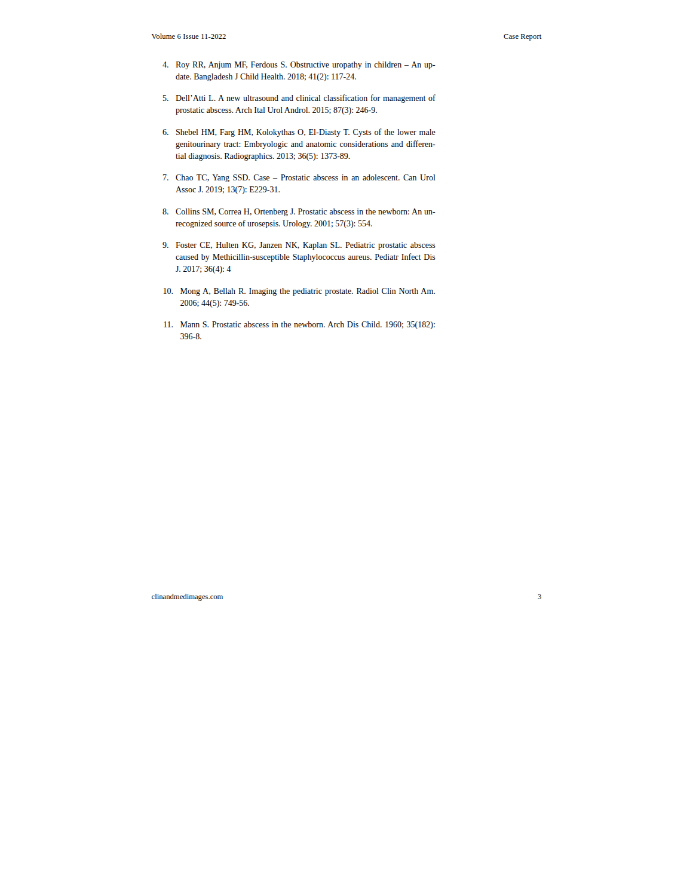Volume 6 Issue 11-2022
Case Report
4. Roy RR, Anjum MF, Ferdous S. Obstructive uropathy in children – An update. Bangladesh J Child Health. 2018; 41(2): 117-24.
5. Dell’Atti L. A new ultrasound and clinical classification for management of prostatic abscess. Arch Ital Urol Androl. 2015; 87(3): 246-9.
6. Shebel HM, Farg HM, Kolokythas O, El-Diasty T. Cysts of the lower male genitourinary tract: Embryologic and anatomic considerations and differential diagnosis. Radiographics. 2013; 36(5): 1373-89.
7. Chao TC, Yang SSD. Case – Prostatic abscess in an adolescent. Can Urol Assoc J. 2019; 13(7): E229-31.
8. Collins SM, Correa H, Ortenberg J. Prostatic abscess in the newborn: An unrecognized source of urosepsis. Urology. 2001; 57(3): 554.
9. Foster CE, Hulten KG, Janzen NK, Kaplan SL. Pediatric prostatic abscess caused by Methicillin-susceptible Staphylococcus aureus. Pediatr Infect Dis J. 2017; 36(4): 4
10. Mong A, Bellah R. Imaging the pediatric prostate. Radiol Clin North Am. 2006; 44(5): 749-56.
11. Mann S. Prostatic abscess in the newborn. Arch Dis Child. 1960; 35(182): 396-8.
clinandmedimages.com
3